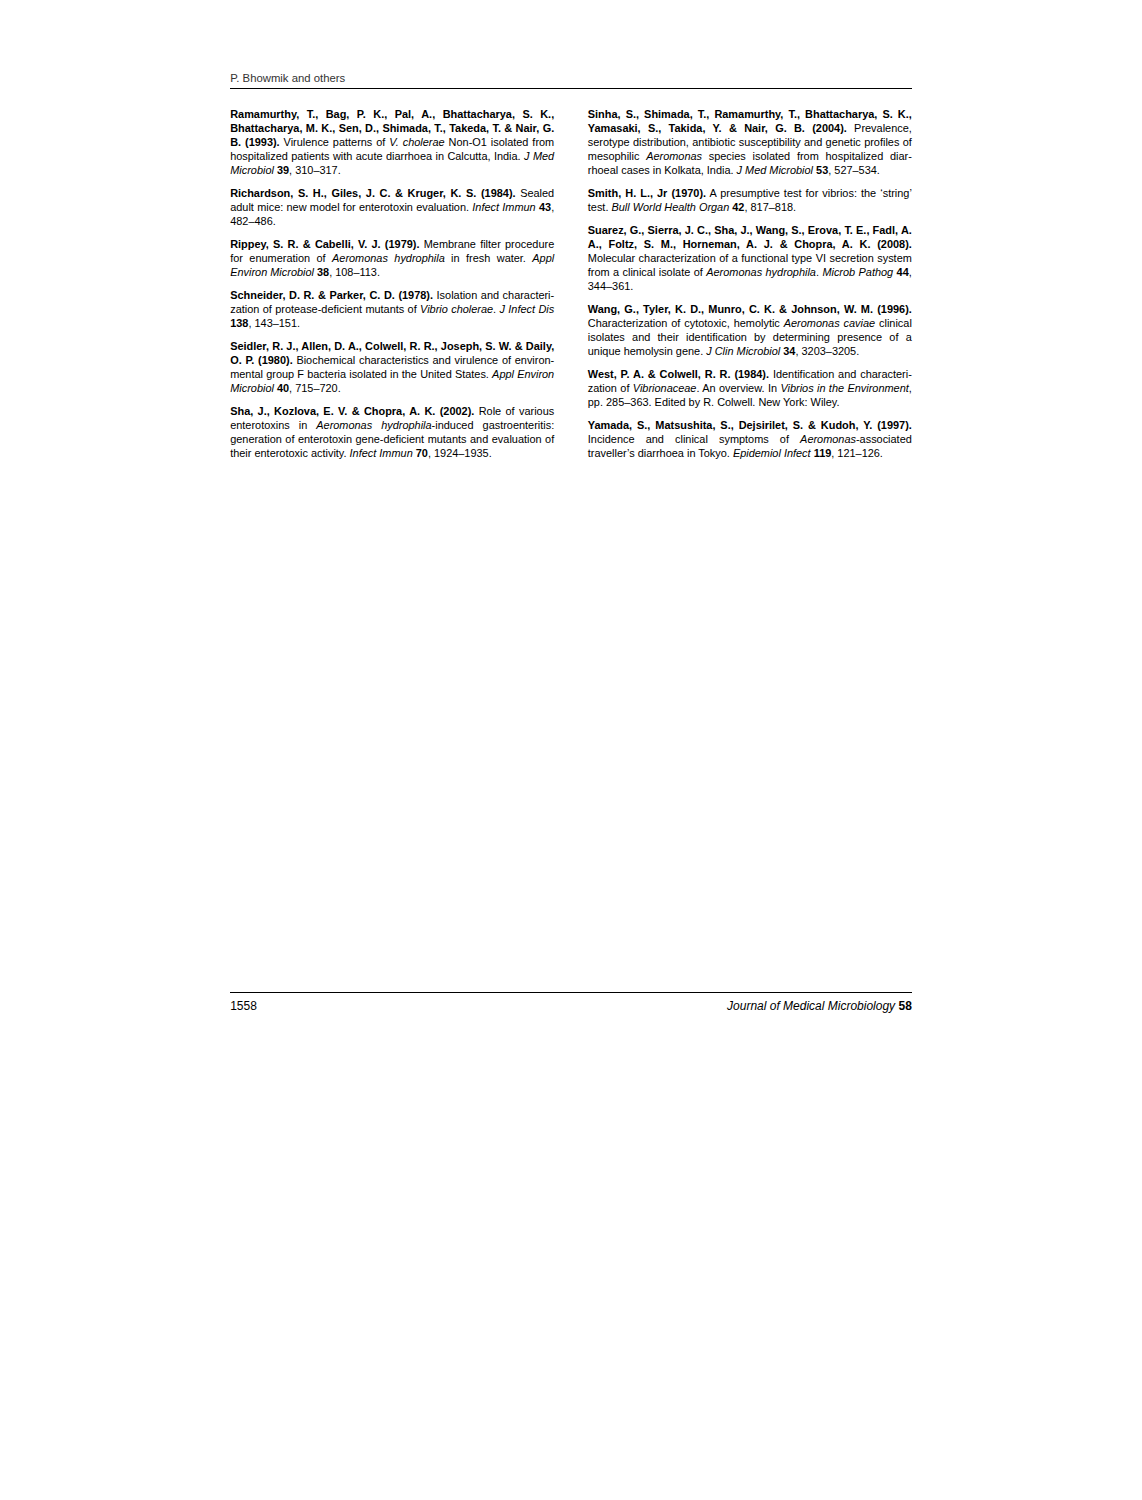P. Bhowmik and others
Ramamurthy, T., Bag, P. K., Pal, A., Bhattacharya, S. K., Bhattacharya, M. K., Sen, D., Shimada, T., Takeda, T. & Nair, G. B. (1993). Virulence patterns of V. cholerae Non-O1 isolated from hospitalized patients with acute diarrhoea in Calcutta, India. J Med Microbiol 39, 310–317.
Richardson, S. H., Giles, J. C. & Kruger, K. S. (1984). Sealed adult mice: new model for enterotoxin evaluation. Infect Immun 43, 482–486.
Rippey, S. R. & Cabelli, V. J. (1979). Membrane filter procedure for enumeration of Aeromonas hydrophila in fresh water. Appl Environ Microbiol 38, 108–113.
Schneider, D. R. & Parker, C. D. (1978). Isolation and characterization of protease-deficient mutants of Vibrio cholerae. J Infect Dis 138, 143–151.
Seidler, R. J., Allen, D. A., Colwell, R. R., Joseph, S. W. & Daily, O. P. (1980). Biochemical characteristics and virulence of environmental group F bacteria isolated in the United States. Appl Environ Microbiol 40, 715–720.
Sha, J., Kozlova, E. V. & Chopra, A. K. (2002). Role of various enterotoxins in Aeromonas hydrophila-induced gastroenteritis: generation of enterotoxin gene-deficient mutants and evaluation of their enterotoxic activity. Infect Immun 70, 1924–1935.
Sinha, S., Shimada, T., Ramamurthy, T., Bhattacharya, S. K., Yamasaki, S., Takida, Y. & Nair, G. B. (2004). Prevalence, serotype distribution, antibiotic susceptibility and genetic profiles of mesophilic Aeromonas species isolated from hospitalized diarrhoeal cases in Kolkata, India. J Med Microbiol 53, 527–534.
Smith, H. L., Jr (1970). A presumptive test for vibrios: the ‘string’ test. Bull World Health Organ 42, 817–818.
Suarez, G., Sierra, J. C., Sha, J., Wang, S., Erova, T. E., Fadl, A. A., Foltz, S. M., Horneman, A. J. & Chopra, A. K. (2008). Molecular characterization of a functional type VI secretion system from a clinical isolate of Aeromonas hydrophila. Microb Pathog 44, 344–361.
Wang, G., Tyler, K. D., Munro, C. K. & Johnson, W. M. (1996). Characterization of cytotoxic, hemolytic Aeromonas caviae clinical isolates and their identification by determining presence of a unique hemolysin gene. J Clin Microbiol 34, 3203–3205.
West, P. A. & Colwell, R. R. (1984). Identification and characterization of Vibrionaceae. An overview. In Vibrios in the Environment, pp. 285–363. Edited by R. Colwell. New York: Wiley.
Yamada, S., Matsushita, S., Dejsirilet, S. & Kudoh, Y. (1997). Incidence and clinical symptoms of Aeromonas-associated traveller’s diarrhoea in Tokyo. Epidemiol Infect 119, 121–126.
1558
Journal of Medical Microbiology 58